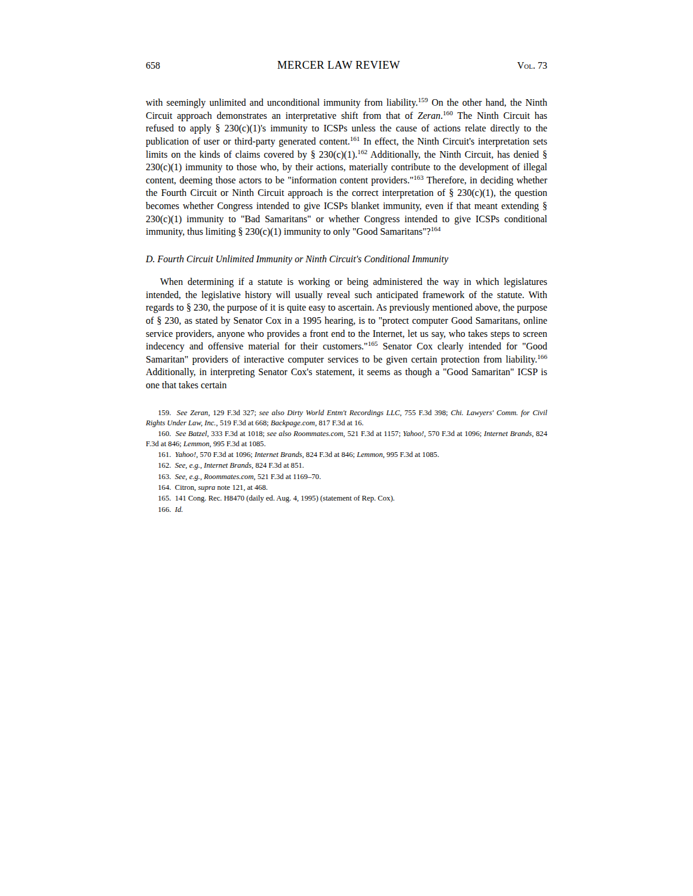658 MERCER LAW REVIEW Vol. 73
with seemingly unlimited and unconditional immunity from liability.159 On the other hand, the Ninth Circuit approach demonstrates an interpretative shift from that of Zeran.160 The Ninth Circuit has refused to apply § 230(c)(1)'s immunity to ICSPs unless the cause of actions relate directly to the publication of user or third-party generated content.161 In effect, the Ninth Circuit's interpretation sets limits on the kinds of claims covered by § 230(c)(1).162 Additionally, the Ninth Circuit, has denied § 230(c)(1) immunity to those who, by their actions, materially contribute to the development of illegal content, deeming those actors to be "information content providers."163 Therefore, in deciding whether the Fourth Circuit or Ninth Circuit approach is the correct interpretation of § 230(c)(1), the question becomes whether Congress intended to give ICSPs blanket immunity, even if that meant extending § 230(c)(1) immunity to "Bad Samaritans" or whether Congress intended to give ICSPs conditional immunity, thus limiting § 230(c)(1) immunity to only "Good Samaritans"?164
D. Fourth Circuit Unlimited Immunity or Ninth Circuit's Conditional Immunity
When determining if a statute is working or being administered the way in which legislatures intended, the legislative history will usually reveal such anticipated framework of the statute. With regards to § 230, the purpose of it is quite easy to ascertain. As previously mentioned above, the purpose of § 230, as stated by Senator Cox in a 1995 hearing, is to "protect computer Good Samaritans, online service providers, anyone who provides a front end to the Internet, let us say, who takes steps to screen indecency and offensive material for their customers."165 Senator Cox clearly intended for "Good Samaritan" providers of interactive computer services to be given certain protection from liability.166 Additionally, in interpreting Senator Cox's statement, it seems as though a "Good Samaritan" ICSP is one that takes certain
See Zeran, 129 F.3d 327; see also Dirty World Entm't Recordings LLC, 755 F.3d 398; Chi. Lawyers' Comm. for Civil Rights Under Law, Inc., 519 F.3d at 668; Backpage.com, 817 F.3d at 16.
See Batzel, 333 F.3d at 1018; see also Roommates.com, 521 F.3d at 1157; Yahoo!, 570 F.3d at 1096; Internet Brands, 824 F.3d at 846; Lemmon, 995 F.3d at 1085.
Yahoo!, 570 F.3d at 1096; Internet Brands, 824 F.3d at 846; Lemmon, 995 F.3d at 1085.
See, e.g., Internet Brands, 824 F.3d at 851.
See, e.g., Roommates.com, 521 F.3d at 1169–70.
Citron, supra note 121, at 468.
141 Cong. Rec. H8470 (daily ed. Aug. 4, 1995) (statement of Rep. Cox).
Id.